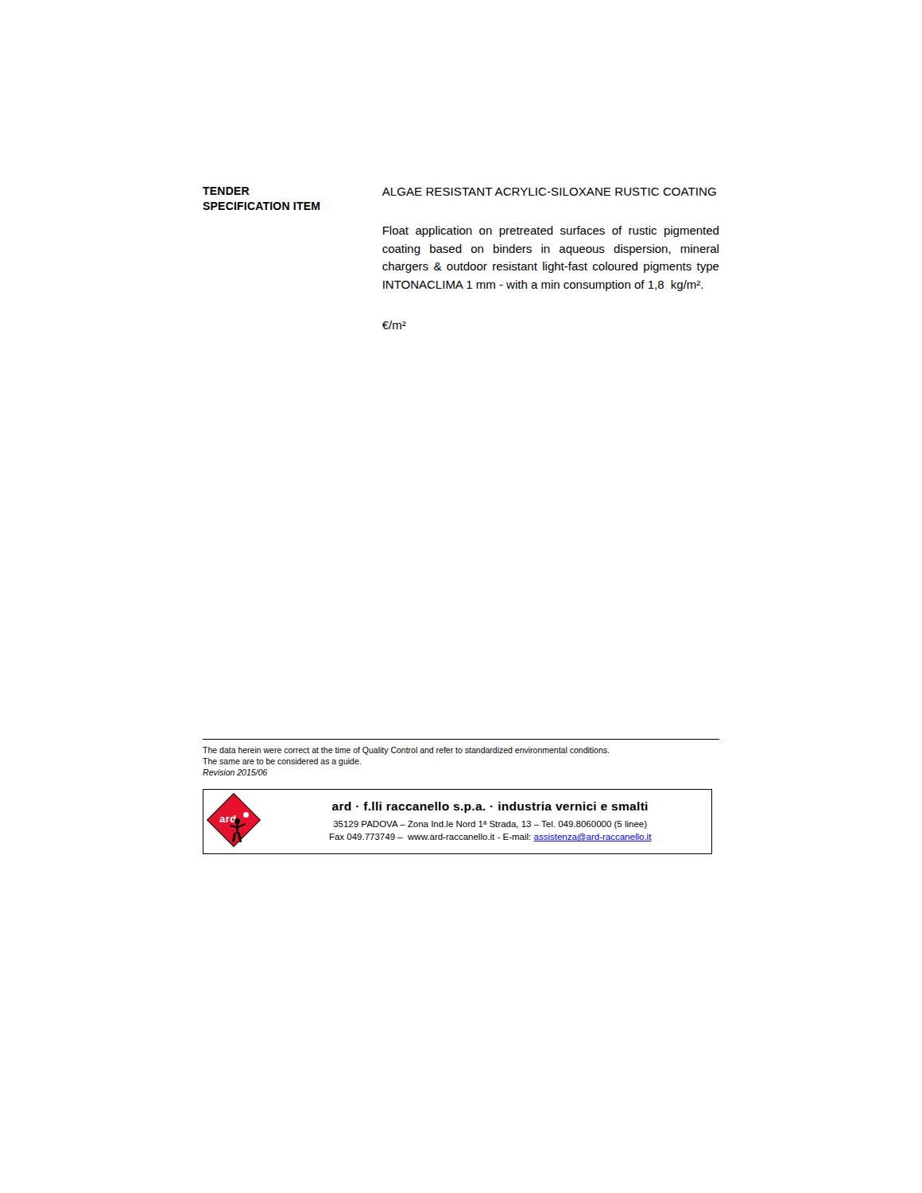TENDER
SPECIFICATION ITEM
ALGAE RESISTANT ACRYLIC-SILOXANE RUSTIC COATING
Float application on pretreated surfaces of rustic pigmented coating based on binders in aqueous dispersion, mineral chargers & outdoor resistant light-fast coloured pigments type INTONACLIMA 1 mm - with a min consumption of 1,8 kg/m².
€/m²
The data herein were correct at the time of Quality Control and refer to standardized environmental conditions.
The same are to be considered as a guide.
Revision 2015/06
ard
ard · f.lli raccanello s.p.a. · industria vernici e smalti
35129 PADOVA – Zona Ind.le Nord 1ª Strada, 13 – Tel. 049.8060000 (5 linee)
Fax 049.773749 – www.ard-raccanello.it - E-mail: assistenza@ard-raccanello.it